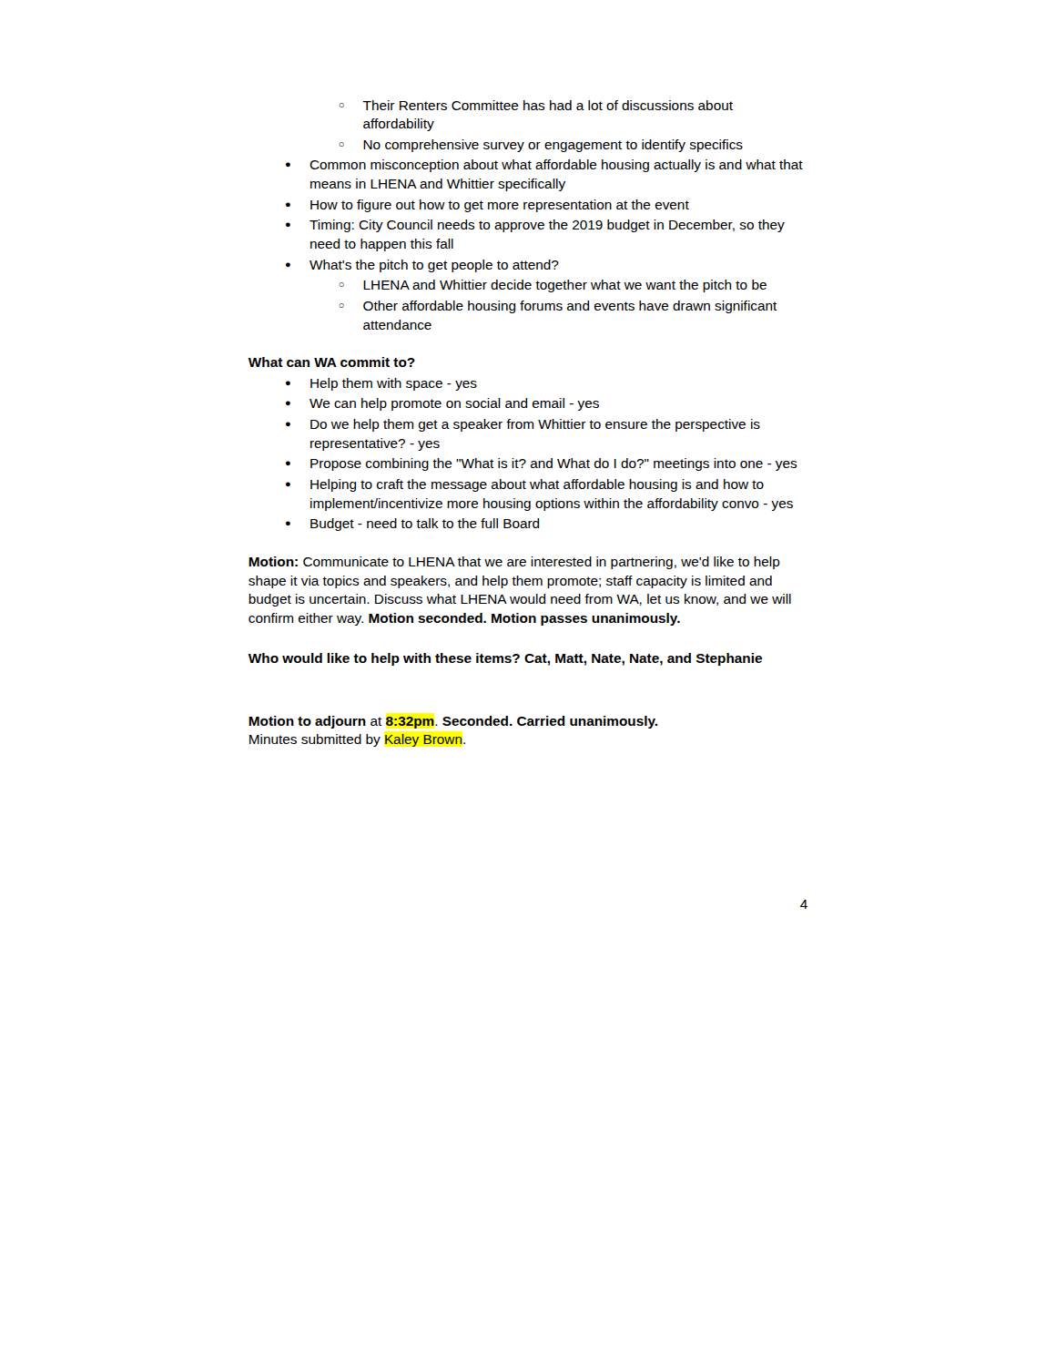Their Renters Committee has had a lot of discussions about affordability
No comprehensive survey or engagement to identify specifics
Common misconception about what affordable housing actually is and what that means in LHENA and Whittier specifically
How to figure out how to get more representation at the event
Timing: City Council needs to approve the 2019 budget in December, so they need to happen this fall
What's the pitch to get people to attend?
LHENA and Whittier decide together what we want the pitch to be
Other affordable housing forums and events have drawn significant attendance
What can WA commit to?
Help them with space - yes
We can help promote on social and email - yes
Do we help them get a speaker from Whittier to ensure the perspective is representative? - yes
Propose combining the "What is it? and What do I do?" meetings into one - yes
Helping to craft the message about what affordable housing is and how to implement/incentivize more housing options within the affordability convo - yes
Budget - need to talk to the full Board
Motion: Communicate to LHENA that we are interested in partnering, we'd like to help shape it via topics and speakers, and help them promote; staff capacity is limited and budget is uncertain. Discuss what LHENA would need from WA, let us know, and we will confirm either way. Motion seconded. Motion passes unanimously.
Who would like to help with these items? Cat, Matt, Nate, Nate, and Stephanie
Motion to adjourn at 8:32pm. Seconded. Carried unanimously.
Minutes submitted by Kaley Brown.
4